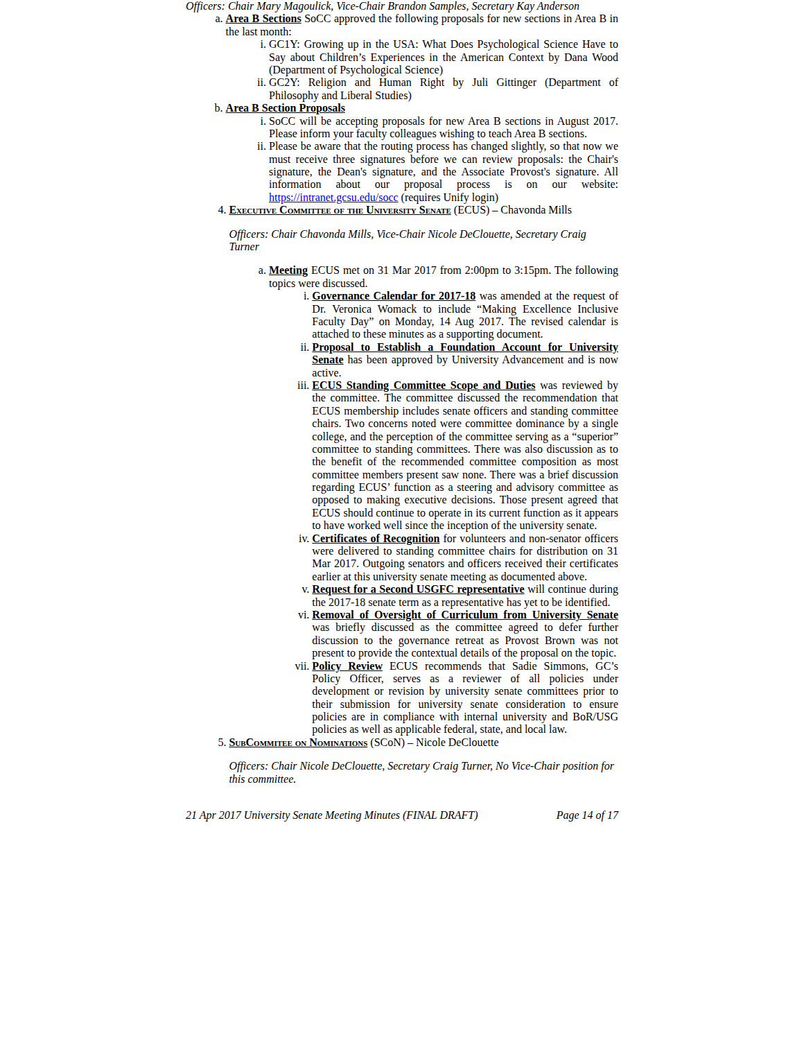Officers: Chair Mary Magoulick, Vice-Chair Brandon Samples, Secretary Kay Anderson
Area B Sections SoCC approved the following proposals for new sections in Area B in the last month:
GC1Y: Growing up in the USA: What Does Psychological Science Have to Say about Children’s Experiences in the American Context by Dana Wood (Department of Psychological Science)
GC2Y: Religion and Human Right by Juli Gittinger (Department of Philosophy and Liberal Studies)
Area B Section Proposals
SoCC will be accepting proposals for new Area B sections in August 2017. Please inform your faculty colleagues wishing to teach Area B sections.
Please be aware that the routing process has changed slightly, so that now we must receive three signatures before we can review proposals: the Chair's signature, the Dean's signature, and the Associate Provost's signature. All information about our proposal process is on our website: https://intranet.gcsu.edu/socc (requires Unify login)
Executive Committee of the University Senate (ECUS) – Chavonda Mills
Officers: Chair Chavonda Mills, Vice-Chair Nicole DeClouette, Secretary Craig Turner
Meeting ECUS met on 31 Mar 2017 from 2:00pm to 3:15pm. The following topics were discussed.
Governance Calendar for 2017-18 was amended at the request of Dr. Veronica Womack to include “Making Excellence Inclusive Faculty Day” on Monday, 14 Aug 2017. The revised calendar is attached to these minutes as a supporting document.
Proposal to Establish a Foundation Account for University Senate has been approved by University Advancement and is now active.
ECUS Standing Committee Scope and Duties was reviewed by the committee. The committee discussed the recommendation that ECUS membership includes senate officers and standing committee chairs. Two concerns noted were committee dominance by a single college, and the perception of the committee serving as a “superior” committee to standing committees. There was also discussion as to the benefit of the recommended committee composition as most committee members present saw none. There was a brief discussion regarding ECUS’ function as a steering and advisory committee as opposed to making executive decisions. Those present agreed that ECUS should continue to operate in its current function as it appears to have worked well since the inception of the university senate.
Certificates of Recognition for volunteers and non-senator officers were delivered to standing committee chairs for distribution on 31 Mar 2017. Outgoing senators and officers received their certificates earlier at this university senate meeting as documented above.
Request for a Second USGFC representative will continue during the 2017-18 senate term as a representative has yet to be identified.
Removal of Oversight of Curriculum from University Senate was briefly discussed as the committee agreed to defer further discussion to the governance retreat as Provost Brown was not present to provide the contextual details of the proposal on the topic.
Policy Review ECUS recommends that Sadie Simmons, GC’s Policy Officer, serves as a reviewer of all policies under development or revision by university senate committees prior to their submission for university senate consideration to ensure policies are in compliance with internal university and BoR/USG policies as well as applicable federal, state, and local law.
SubCommitee on Nominations (SCoN) – Nicole DeClouette
Officers: Chair Nicole DeClouette, Secretary Craig Turner, No Vice-Chair position for this committee.
21 Apr 2017 University Senate Meeting Minutes (FINAL DRAFT) Page 14 of 17